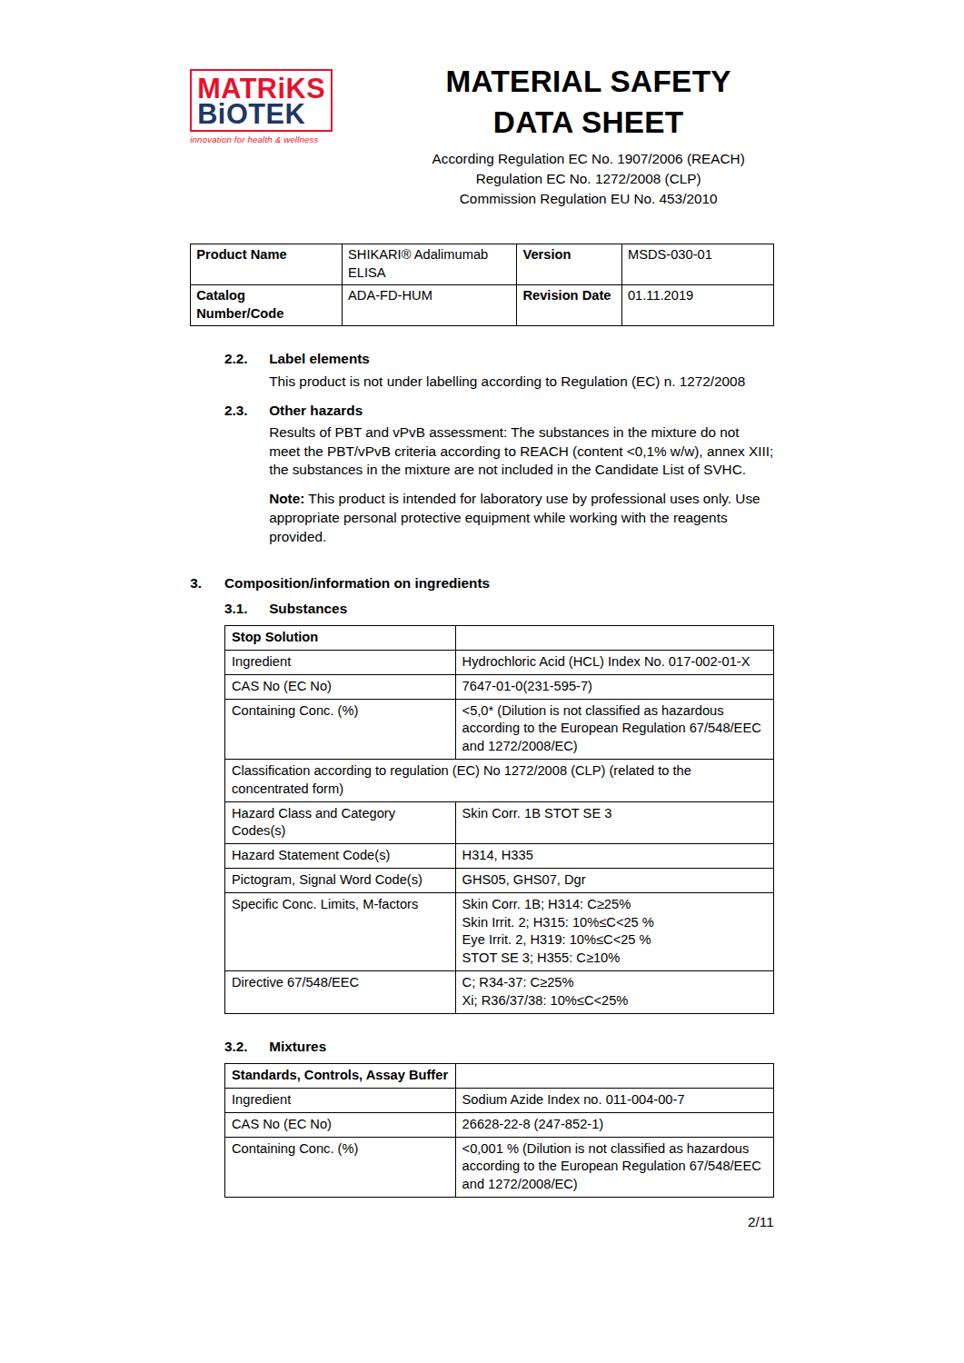MATRiKS BiOTEK
innovation for health & wellness
MATERIAL SAFETY DATA SHEET
According Regulation EC No. 1907/2006 (REACH)
Regulation EC No. 1272/2008 (CLP)
Commission Regulation EU No. 453/2010
| Product Name | SHIKARI® Adalimumab ELISA | Version | MSDS-030-01 |
| Catalog Number/Code | ADA-FD-HUM | Revision Date | 01.11.2019 |
2.2. Label elements
This product is not under labelling according to Regulation (EC) n. 1272/2008
2.3. Other hazards
Results of PBT and vPvB assessment: The substances in the mixture do not meet the PBT/vPvB criteria according to REACH (content <0,1% w/w), annex XIII; the substances in the mixture are not included in the Candidate List of SVHC.
Note: This product is intended for laboratory use by professional uses only. Use appropriate personal protective equipment while working with the reagents provided.
3. Composition/information on ingredients
3.1. Substances
| Stop Solution | |
| Ingredient | Hydrochloric Acid (HCL) Index No. 017-002-01-X |
| CAS No (EC No) | 7647-01-0(231-595-7) |
| Containing Conc. (%) | <5,0* (Dilution is not classified as hazardous according to the European Regulation 67/548/EEC and 1272/2008/EC) |
| Classification according to regulation (EC) No 1272/2008 (CLP) (related to the concentrated form) |
| Hazard Class and Category Codes(s) | Skin Corr. 1B STOT SE 3 |
| Hazard Statement Code(s) | H314, H335 |
| Pictogram, Signal Word Code(s) | GHS05, GHS07, Dgr |
| Specific Conc. Limits, M-factors | Skin Corr. 1B; H314: C≥25% Skin Irrit. 2; H315: 10%≤C<25 % Eye Irrit. 2, H319: 10%≤C<25 % STOT SE 3; H355: C≥10% |
| Directive 67/548/EEC | C; R34-37: C≥25% Xi; R36/37/38: 10%≤C<25% |
3.2. Mixtures
| Standards, Controls, Assay Buffer | |
| Ingredient | Sodium Azide Index no. 011-004-00-7 |
| CAS No (EC No) | 26628-22-8 (247-852-1) |
| Containing Conc. (%) | <0,001 % (Dilution is not classified as hazardous according to the European Regulation 67/548/EEC and 1272/2008/EC) |
2/11